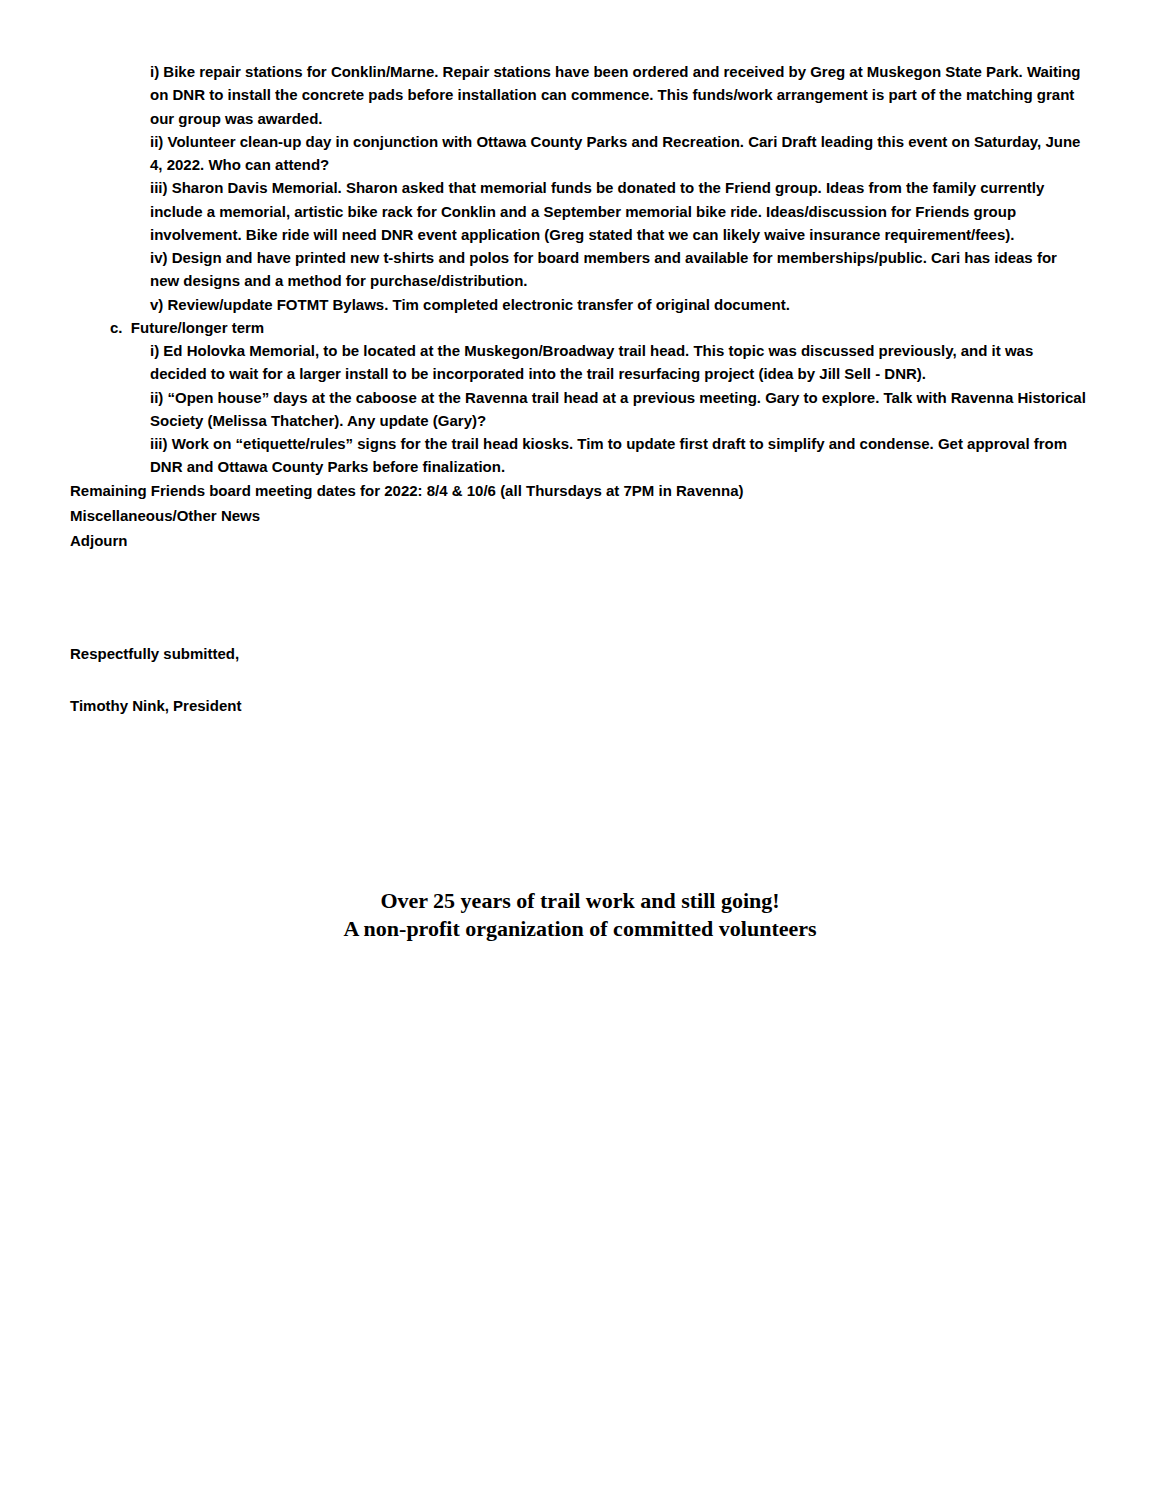i) Bike repair stations for Conklin/Marne. Repair stations have been ordered and received by Greg at Muskegon State Park. Waiting on DNR to install the concrete pads before installation can commence. This funds/work arrangement is part of the matching grant our group was awarded.
ii) Volunteer clean-up day in conjunction with Ottawa County Parks and Recreation. Cari Draft leading this event on Saturday, June 4, 2022. Who can attend?
iii) Sharon Davis Memorial. Sharon asked that memorial funds be donated to the Friend group. Ideas from the family currently include a memorial, artistic bike rack for Conklin and a September memorial bike ride. Ideas/discussion for Friends group involvement. Bike ride will need DNR event application (Greg stated that we can likely waive insurance requirement/fees).
iv) Design and have printed new t-shirts and polos for board members and available for memberships/public. Cari has ideas for new designs and a method for purchase/distribution.
v) Review/update FOTMT Bylaws. Tim completed electronic transfer of original document.
c. Future/longer term
i) Ed Holovka Memorial, to be located at the Muskegon/Broadway trail head. This topic was discussed previously, and it was decided to wait for a larger install to be incorporated into the trail resurfacing project (idea by Jill Sell - DNR).
ii) “Open house” days at the caboose at the Ravenna trail head at a previous meeting. Gary to explore. Talk with Ravenna Historical Society (Melissa Thatcher). Any update (Gary)?
iii) Work on “etiquette/rules” signs for the trail head kiosks. Tim to update first draft to simplify and condense. Get approval from DNR and Ottawa County Parks before finalization.
Remaining Friends board meeting dates for 2022: 8/4 & 10/6 (all Thursdays at 7PM in Ravenna)
Miscellaneous/Other News
Adjourn
Respectfully submitted,
Timothy Nink, President
Over 25 years of trail work and still going!
A non-profit organization of committed volunteers